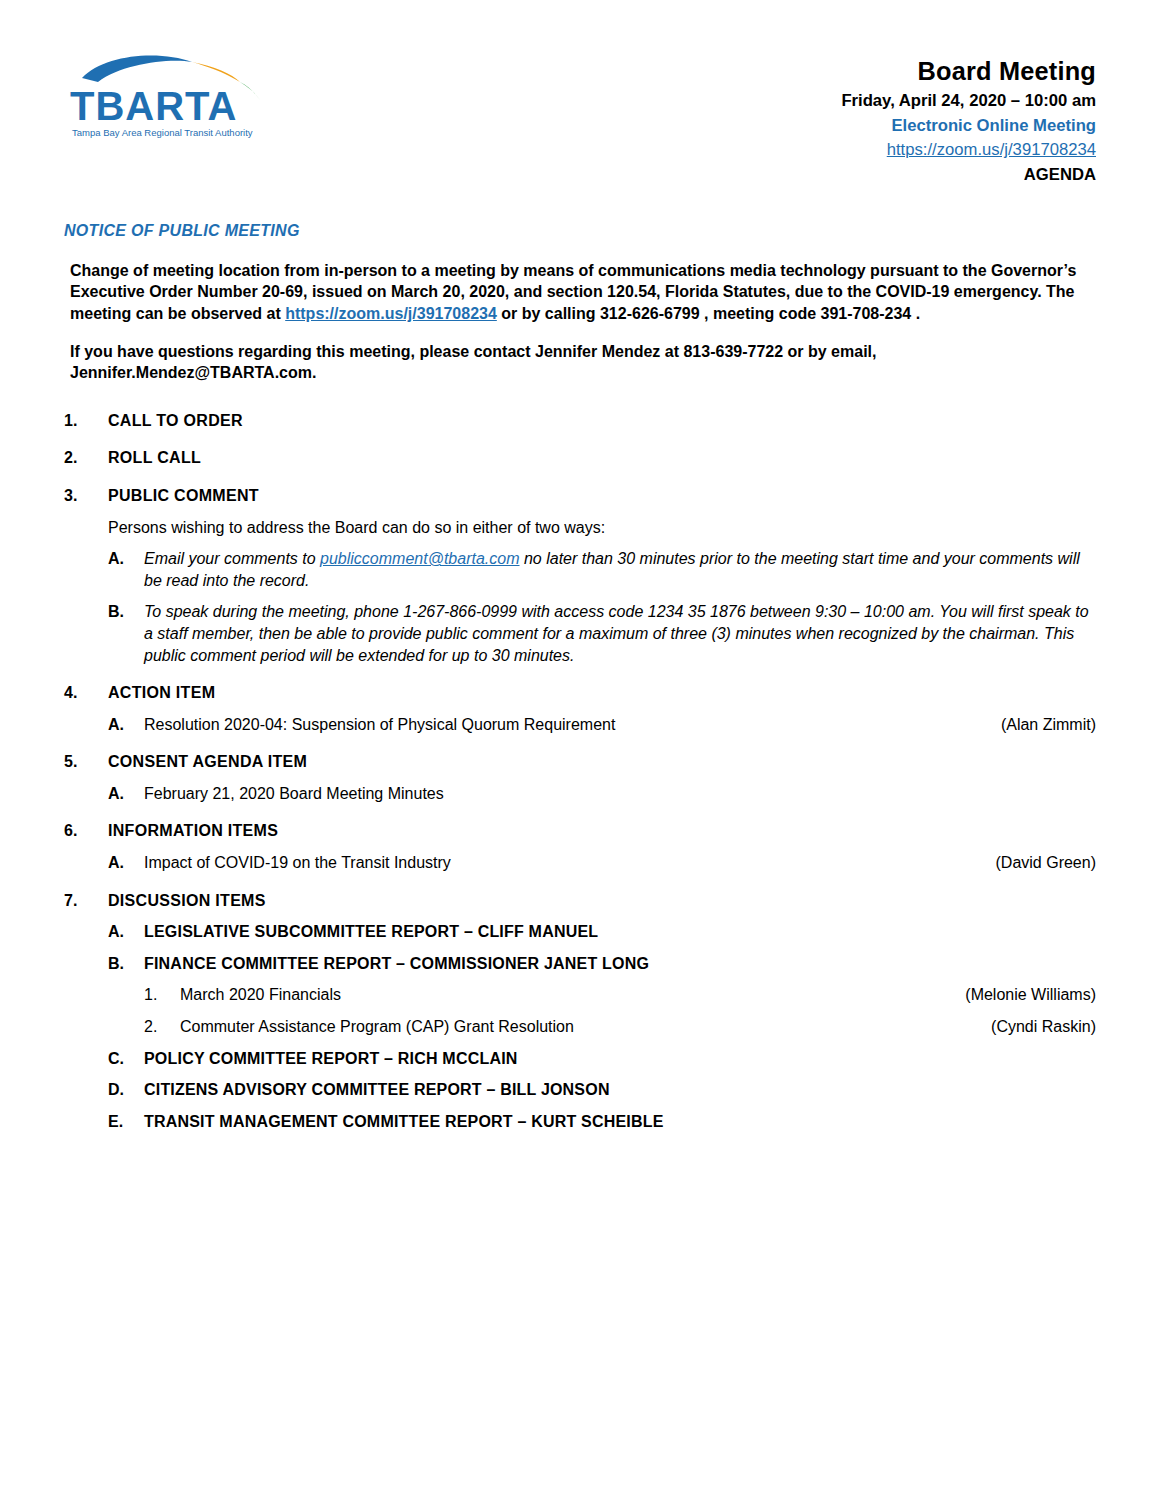TBARTA Tampa Bay Area Regional Transit Authority
Board Meeting
Friday, April 24, 2020 – 10:00 am
Electronic Online Meeting
https://zoom.us/j/391708234
AGENDA
NOTICE OF PUBLIC MEETING
Change of meeting location from in-person to a meeting by means of communications media technology pursuant to the Governor’s Executive Order Number 20-69, issued on March 20, 2020, and section 120.54, Florida Statutes, due to the COVID-19 emergency. The meeting can be observed at https://zoom.us/j/391708234 or by calling 312-626-6799 , meeting code 391-708-234 .
If you have questions regarding this meeting, please contact Jennifer Mendez at 813-639-7722 or by email, Jennifer.Mendez@TBARTA.com.
Call to Order
Roll Call
Public Comment
Persons wishing to address the Board can do so in either of two ways:
A. Email your comments to publiccomment@tbarta.com no later than 30 minutes prior to the meeting start time and your comments will be read into the record.
B. To speak during the meeting, phone 1-267-866-0999 with access code 1234 35 1876 between 9:30 – 10:00 am. You will first speak to a staff member, then be able to provide public comment for a maximum of three (3) minutes when recognized by the chairman. This public comment period will be extended for up to 30 minutes.
Action Item
A.
Resolution 2020-04: Suspension of Physical Quorum Requirement (Alan Zimmit)
Consent Agenda Item
A. February 21, 2020 Board Meeting Minutes
Information Items
A.
Impact of COVID-19 on the Transit Industry (David Green)
Discussion Items
A. Legislative Subcommittee Report – Cliff Manuel
B. Finance Committee Report – Commissioner Janet Long
1.
March 2020 Financials (Melonie Williams)
2.
Commuter Assistance Program (CAP) Grant Resolution (Cyndi Raskin)
C. Policy Committee Report – Rich McClain
D. Citizens Advisory Committee Report – Bill Jonson
E. Transit Management Committee Report – Kurt Scheible